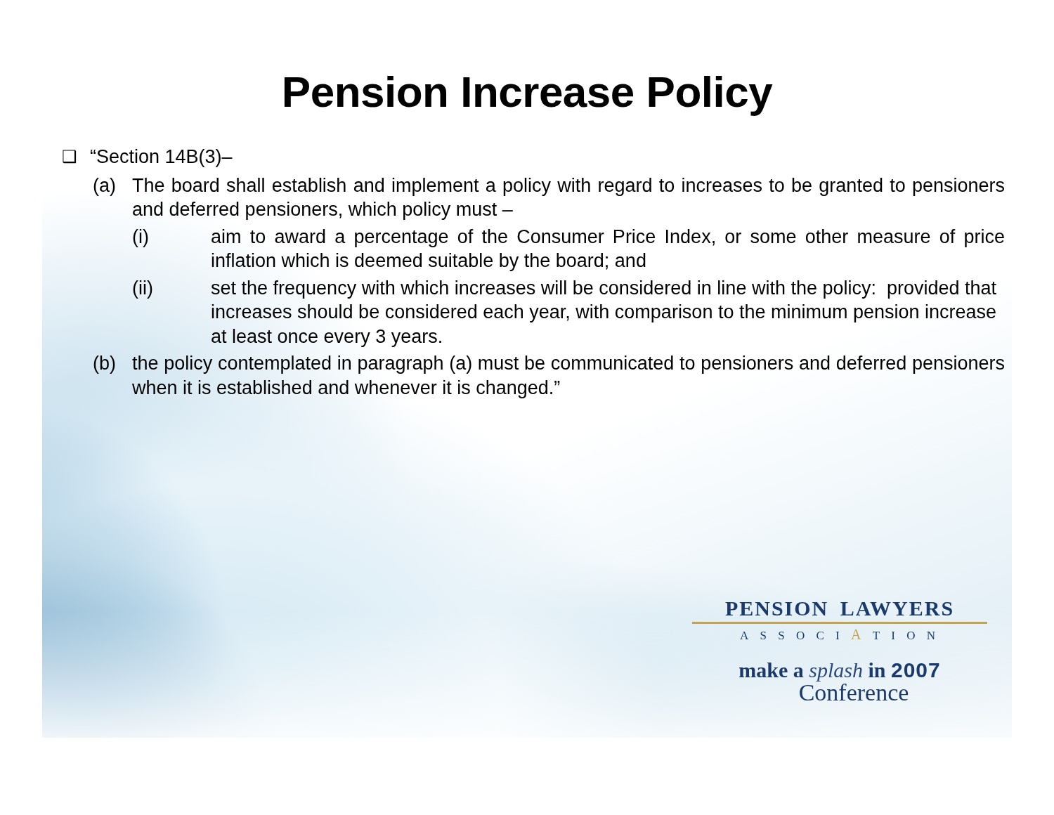Pension Increase Policy
❑ “Section 14B(3)–
(a) The board shall establish and implement a policy with regard to increases to be granted to pensioners and deferred pensioners, which policy must –
(i) aim to award a percentage of the Consumer Price Index, or some other measure of price inflation which is deemed suitable by the board; and
(ii) set the frequency with which increases will be considered in line with the policy: provided that increases should be considered each year, with comparison to the minimum pension increase at least once every 3 years.
(b) the policy contemplated in paragraph (a) must be communicated to pensioners and deferred pensioners when it is established and whenever it is changed.”
PENSION LAWYERS
A S S O C I A T I O N
make a splash in 2007
Conference